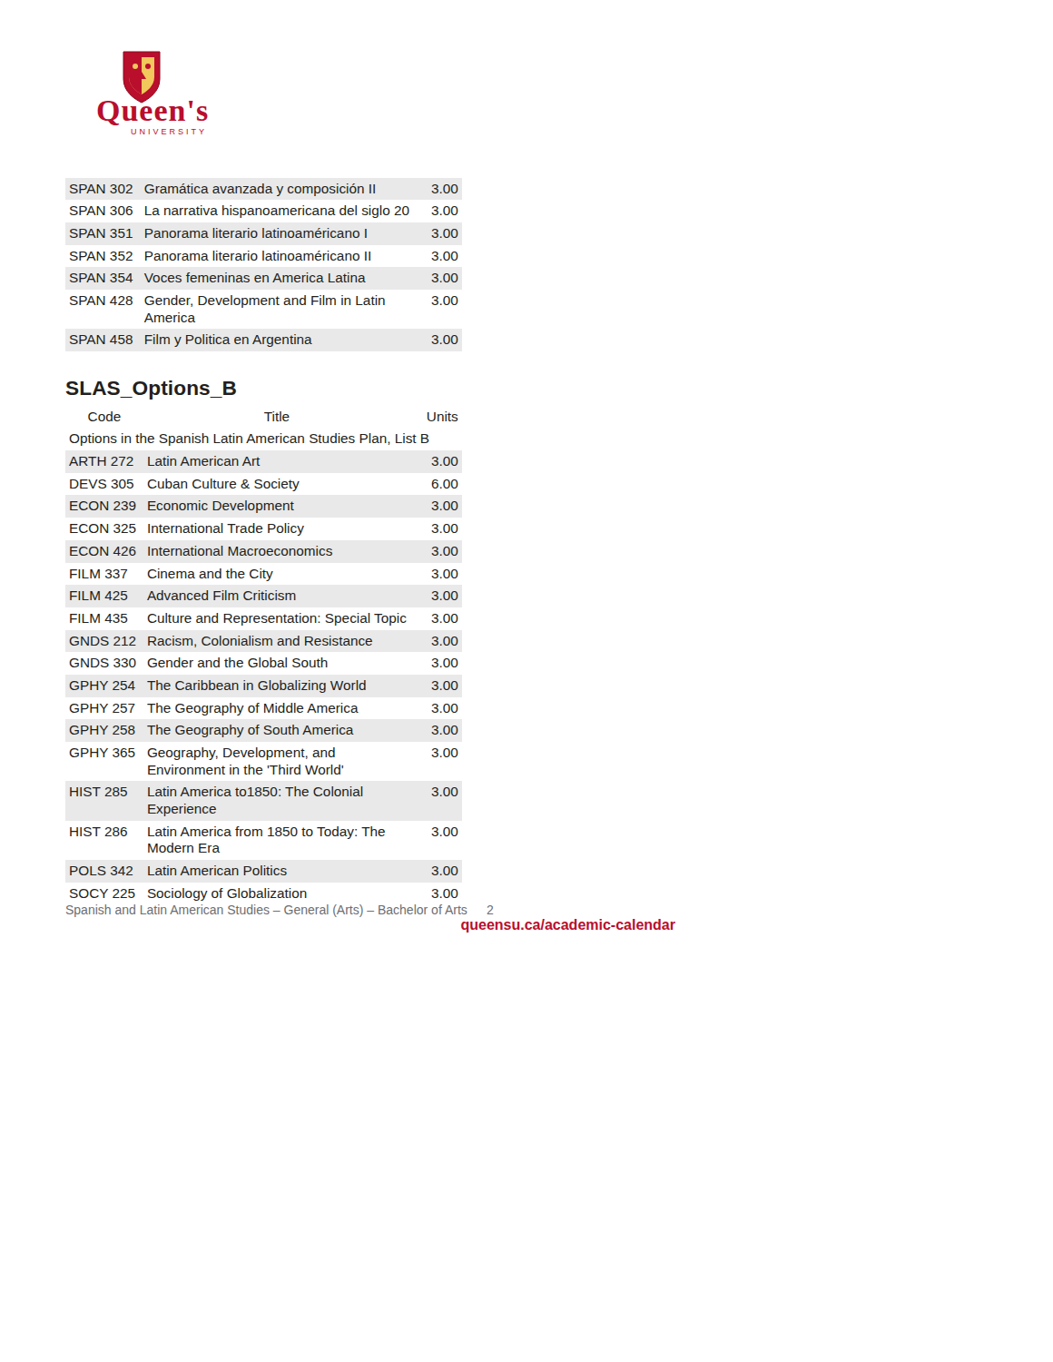Queen's UNIVERSITY
| SPAN 302 | Gramática avanzada y composición II | 3.00 |
| SPAN 306 | La narrativa hispanoamericana del siglo 20 | 3.00 |
| SPAN 351 | Panorama literario latinoaméricano I | 3.00 |
| SPAN 352 | Panorama literario latinoaméricano II | 3.00 |
| SPAN 354 | Voces femeninas en America Latina | 3.00 |
| SPAN 428 | Gender, Development and Film in Latin America | 3.00 |
| SPAN 458 | Film y Politica en Argentina | 3.00 |
SLAS_Options_B
| Code | Title | Units |
| --- | --- | --- |
| Options in the Spanish Latin American Studies Plan, List B |
| ARTH 272 | Latin American Art | 3.00 |
| DEVS 305 | Cuban Culture & Society | 6.00 |
| ECON 239 | Economic Development | 3.00 |
| ECON 325 | International Trade Policy | 3.00 |
| ECON 426 | International Macroeconomics | 3.00 |
| FILM 337 | Cinema and the City | 3.00 |
| FILM 425 | Advanced Film Criticism | 3.00 |
| FILM 435 | Culture and Representation: Special Topic | 3.00 |
| GNDS 212 | Racism, Colonialism and Resistance | 3.00 |
| GNDS 330 | Gender and the Global South | 3.00 |
| GPHY 254 | The Caribbean in Globalizing World | 3.00 |
| GPHY 257 | The Geography of Middle America | 3.00 |
| GPHY 258 | The Geography of South America | 3.00 |
| GPHY 365 | Geography, Development, and Environment in the 'Third World' | 3.00 |
| HIST 285 | Latin America to1850: The Colonial Experience | 3.00 |
| HIST 286 | Latin America from 1850 to Today: The Modern Era | 3.00 |
| POLS 342 | Latin American Politics | 3.00 |
| SOCY 225 | Sociology of Globalization | 3.00 |
Spanish and Latin American Studies – General (Arts) – Bachelor of Arts 2
queensu.ca/academic-calendar